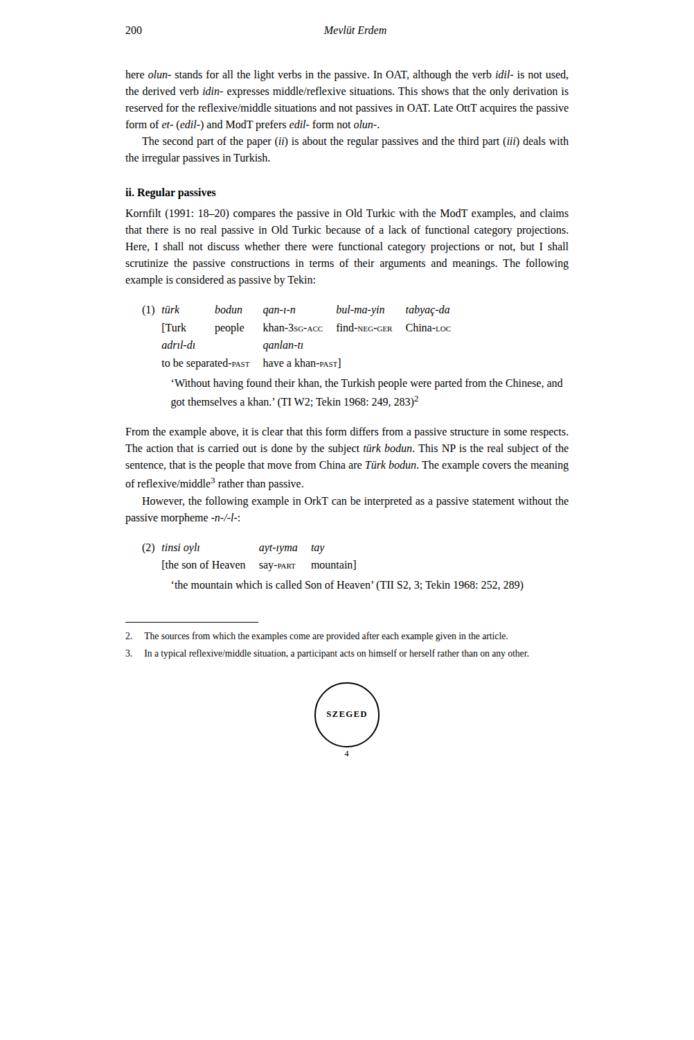200 Mevlüt Erdem
here olun- stands for all the light verbs in the passive. In OAT, although the verb idil- is not used, the derived verb idin- expresses middle/reflexive situations. This shows that the only derivation is reserved for the reflexive/middle situations and not passives in OAT. Late OttT acquires the passive form of et- (edil-) and ModT prefers edil- form not olun-.
The second part of the paper (ii) is about the regular passives and the third part (iii) deals with the irregular passives in Turkish.
ii. Regular passives
Kornfilt (1991: 18–20) compares the passive in Old Turkic with the ModT examples, and claims that there is no real passive in Old Turkic because of a lack of functional category projections. Here, I shall not discuss whether there were functional category projections or not, but I shall scrutinize the passive constructions in terms of their arguments and meanings. The following example is considered as passive by Tekin:
| (1) | türk | bodun | qan-ı-n | bul-ma-yin | tabyaç-da |
| | [ Turk | people | khan- 3sg-acc | find- neg-ger | China- loc |
| | adrıl-dı | | qanlan-tı | | |
| | to be separated- past | have a khan- past ] |
‘Without having found their khan, the Turkish people were parted from the Chinese, and got themselves a khan.’ (TI W2; Tekin 1968: 249, 283)2
From the example above, it is clear that this form differs from a passive structure in some respects. The action that is carried out is done by the subject türk bodun. This NP is the real subject of the sentence, that is the people that move from China are Türk bodun. The example covers the meaning of reflexive/middle3 rather than passive.
However, the following example in OrkT can be interpreted as a passive statement without the passive morpheme -n-/-l-:
| (2) | tinsi oylı | ayt-ıyma | tay |
| | [ the son of Heaven | say- part | mountain ] |
‘the mountain which is called Son of Heaven’ (TII S2, 3; Tekin 1968: 252, 289)
2. The sources from which the examples come are provided after each example given in the article.
3. In a typical reflexive/middle situation, a participant acts on himself or herself rather than on any other.
SZEGED
4